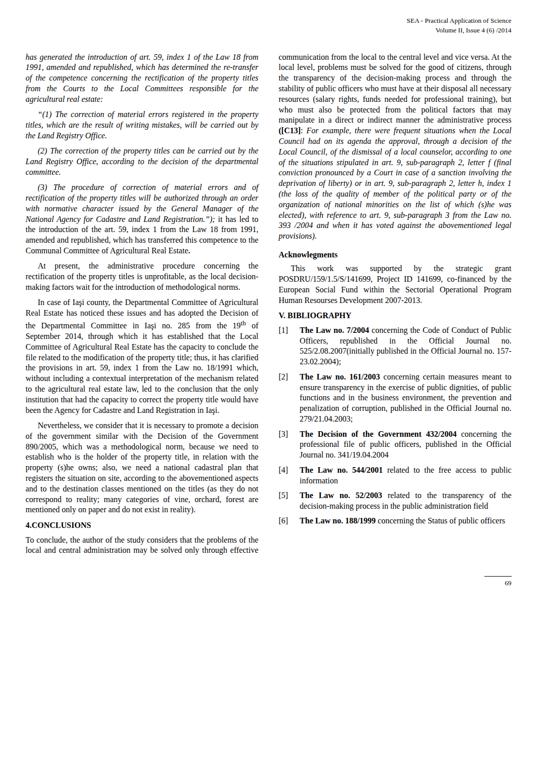SEA - Practical Application of Science
Volume II, Issue 4 (6) /2014
has generated the introduction of art. 59, index 1 of the Law 18 from 1991, amended and republished, which has determined the re-transfer of the competence concerning the rectification of the property titles from the Courts to the Local Committees responsible for the agricultural real estate:
“(1) The correction of material errors registered in the property titles, which are the result of writing mistakes, will be carried out by the Land Registry Office.
(2) The correction of the property titles can be carried out by the Land Registry Office, according to the decision of the departmental committee.
(3) The procedure of correction of material errors and of rectification of the property titles will be authorized through an order with normative character issued by the General Manager of the National Agency for Cadastre and Land Registration.”); it has led to the introduction of the art. 59, index 1 from the Law 18 from 1991, amended and republished, which has transferred this competence to the Communal Committee of Agricultural Real Estate.
At present, the administrative procedure concerning the rectification of the property titles is unprofitable, as the local decision-making factors wait for the introduction of methodological norms.
In case of Iaşi county, the Departmental Committee of Agricultural Real Estate has noticed these issues and has adopted the Decision of the Departmental Committee in Iaşi no. 285 from the 19th of September 2014, through which it has established that the Local Committee of Agricultural Real Estate has the capacity to conclude the file related to the modification of the property title; thus, it has clarified the provisions in art. 59, index 1 from the Law no. 18/1991 which, without including a contextual interpretation of the mechanism related to the agricultural real estate law, led to the conclusion that the only institution that had the capacity to correct the property title would have been the Agency for Cadastre and Land Registration in Iaşi.
Nevertheless, we consider that it is necessary to promote a decision of the government similar with the Decision of the Government 890/2005, which was a methodological norm, because we need to establish who is the holder of the property title, in relation with the property (s)he owns; also, we need a national cadastral plan that registers the situation on site, according to the abovementioned aspects and to the destination classes mentioned on the titles (as they do not correspond to reality; many categories of vine, orchard, forest are mentioned only on paper and do not exist in reality).
4.Conclusions
To conclude, the author of the study considers that the problems of the local and central administration may be solved only through effective communication from the local to the central level and vice versa. At the local level, problems must be solved for the good of citizens, through the transparency of the decision-making process and through the stability of public officers who must have at their disposal all necessary resources (salary rights, funds needed for professional training), but who must also be protected from the political factors that may manipulate in a direct or indirect manner the administrative process ([C13]: For example, there were frequent situations when the Local Council had on its agenda the approval, through a decision of the Local Council, of the dismissal of a local counselor, according to one of the situations stipulated in art. 9, sub-paragraph 2, letter f (final conviction pronounced by a Court in case of a sanction involving the deprivation of liberty) or in art. 9, sub-paragraph 2, letter h, index 1 (the loss of the quality of member of the political party or of the organization of national minorities on the list of which (s)he was elected), with reference to art. 9, sub-paragraph 3 from the Law no. 393 /2004 and when it has voted against the abovementioned legal provisions).
Acknowlegments
This work was supported by the strategic grant POSDRU/159/1.5/S/141699, Project ID 141699, co-financed by the European Social Fund within the Sectorial Operational Program Human Resourses Development 2007-2013.
V. Bibliography
The Law no. 7/2004 concerning the Code of Conduct of Public Officers, republished in the Official Journal no. 525/2.08.2007(initially published in the Official Journal no. 157-23.02.2004);
The Law no. 161/2003 concerning certain measures meant to ensure transparency in the exercise of public dignities, of public functions and in the business environment, the prevention and penalization of corruption, published in the Official Journal no. 279/21.04.2003;
The Decision of the Government 432/2004 concerning the professional file of public officers, published in the Official Journal no. 341/19.04.2004
The Law no. 544/2001 related to the free access to public information
The Law no. 52/2003 related to the transparency of the decision-making process in the public administration field
The Law no. 188/1999 concerning the Status of public officers
69